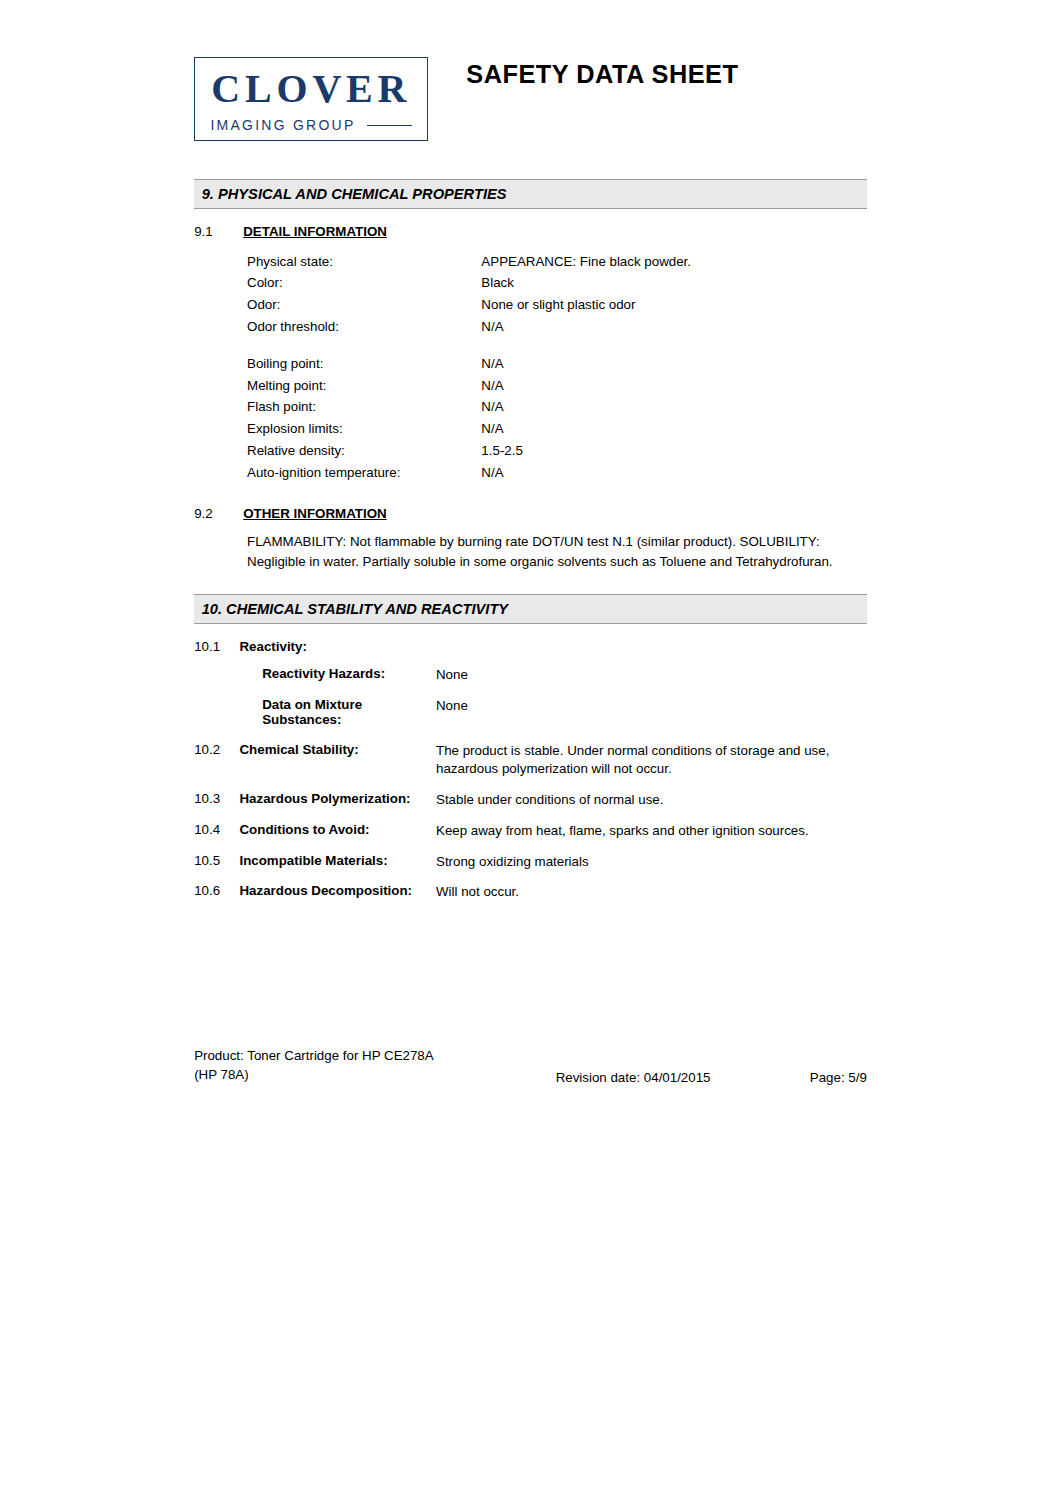CLOVER
IMAGING GROUP
SAFETY DATA SHEET
9. PHYSICAL AND CHEMICAL PROPERTIES
9.1
DETAIL INFORMATION
| Physical state: | APPEARANCE: Fine black powder. |
| Color: | Black |
| Odor: | None or slight plastic odor |
| Odor threshold: | N/A |
| Boiling point: | N/A |
| Melting point: | N/A |
| Flash point: | N/A |
| Explosion limits: | N/A |
| Relative density: | 1.5-2.5 |
| Auto-ignition temperature: | N/A |
9.2
OTHER INFORMATION
FLAMMABILITY: Not flammable by burning rate DOT/UN test N.1 (similar product). SOLUBILITY: Negligible in water. Partially soluble in some organic solvents such as Toluene and Tetrahydrofuran.
10. CHEMICAL STABILITY AND REACTIVITY
10.1
Reactivity:
Reactivity Hazards:
None
Data on Mixture Substances:
None
10.2
Chemical Stability:
The product is stable. Under normal conditions of storage and use, hazardous polymerization will not occur.
10.3
Hazardous Polymerization:
Stable under conditions of normal use.
10.4
Conditions to Avoid:
Keep away from heat, flame, sparks and other ignition sources.
10.5
Incompatible Materials:
Strong oxidizing materials
10.6
Hazardous Decomposition:
Will not occur.
Product: Toner Cartridge for HP CE278A
(HP 78A)
Revision date: 04/01/2015
Page: 5/9